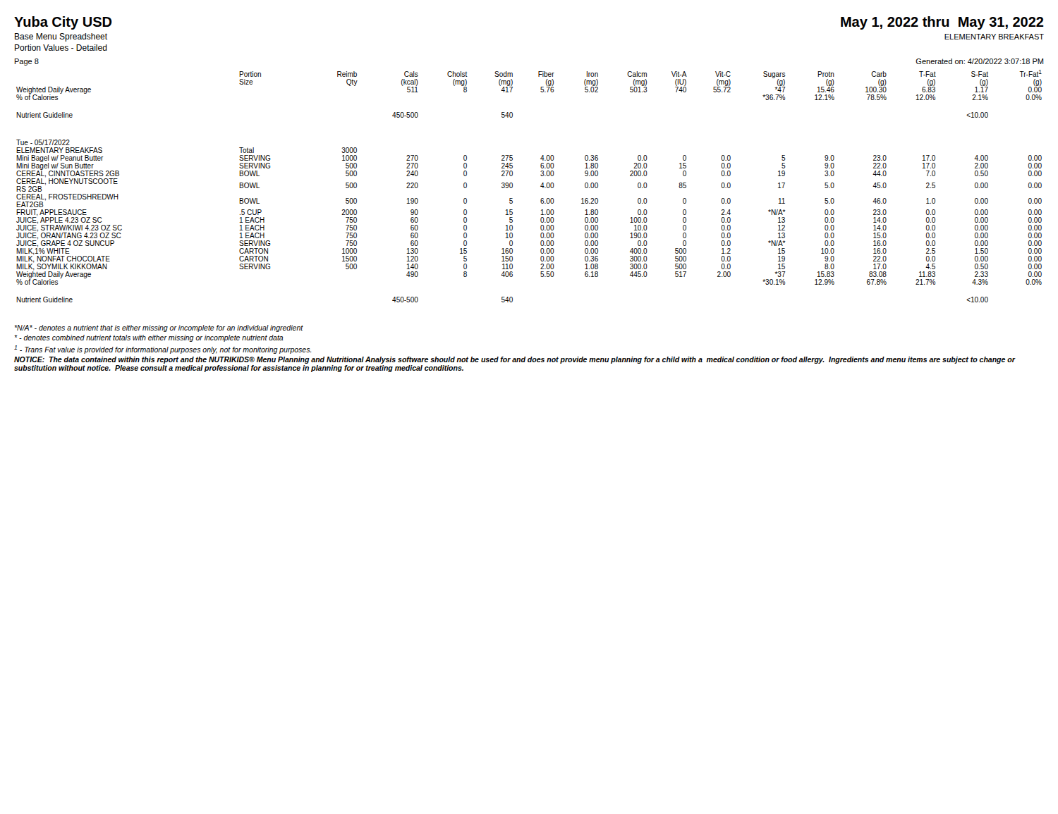Yuba City USD May 1, 2022 thru May 31, 2022
Base Menu Spreadsheet ELEMENTARY BREAKFAST
Portion Values - Detailed
Page 8 Generated on: 4/20/2022 3:07:18 PM
| | Portion Size | Reimb Qty | Cals (kcal) | Cholst (mg) | Sodm (mg) | Fiber (g) | Iron (mg) | Calcm (mg) | Vit-A (IU) | Vit-C (mg) | Sugars (g) | Protn (g) | Carb (g) | T-Fat (g) | S-Fat (g) | Tr-Fat 1 (g) |
| --- | --- | --- | --- | --- | --- | --- | --- | --- | --- | --- | --- | --- | --- | --- | --- | --- |
| Weighted Daily Average | | | 511 | 8 | 417 | 5.76 | 5.02 | 501.3 | 740 | 55.72 | *47 | 15.46 | 100.30 | 6.83 | 1.17 | 0.00 |
| % of Calories | | | | | | | | | | | *36.7% | 12.1% | 78.5% | 12.0% | 2.1% | 0.0% |
| Nutrient Guideline | | | 450-500 | | 540 | | | | | | | | | | <10.00 | |
| Tue - 05/17/2022 | | | | | | | | | | | | | | | | |
| ELEMENTARY BREAKFAS | Total | 3000 | | | | | | | | | | | | | | |
| Mini Bagel w/ Peanut Butter | SERVING | 1000 | 270 | 0 | 275 | 4.00 | 0.36 | 0.0 | 0 | 0.0 | 5 | 9.0 | 23.0 | 17.0 | 4.00 | 0.00 |
| Mini Bagel w/ Sun Butter | SERVING | 500 | 270 | 0 | 245 | 6.00 | 1.80 | 20.0 | 15 | 0.0 | 5 | 9.0 | 22.0 | 17.0 | 2.00 | 0.00 |
| CEREAL, CINNTOASTERS 2GB | BOWL | 500 | 240 | 0 | 270 | 3.00 | 9.00 | 200.0 | 0 | 0.0 | 19 | 3.0 | 44.0 | 7.0 | 0.50 | 0.00 |
| CEREAL, HONEYNUTSCOOTE RS 2GB | BOWL | 500 | 220 | 0 | 390 | 4.00 | 0.00 | 0.0 | 85 | 0.0 | 17 | 5.0 | 45.0 | 2.5 | 0.00 | 0.00 |
| CEREAL, FROSTEDSHREDWH EAT2GB | BOWL | 500 | 190 | 0 | 5 | 6.00 | 16.20 | 0.0 | 0 | 0.0 | 11 | 5.0 | 46.0 | 1.0 | 0.00 | 0.00 |
| FRUIT, APPLESAUCE | .5 CUP | 2000 | 90 | 0 | 15 | 1.00 | 1.80 | 0.0 | 0 | 2.4 | *N/A* | 0.0 | 23.0 | 0.0 | 0.00 | 0.00 |
| JUICE, APPLE 4.23 OZ SC | 1 EACH | 750 | 60 | 0 | 5 | 0.00 | 0.00 | 100.0 | 0 | 0.0 | 13 | 0.0 | 14.0 | 0.0 | 0.00 | 0.00 |
| JUICE, STRAW/KIWI 4.23 OZ SC | 1 EACH | 750 | 60 | 0 | 10 | 0.00 | 0.00 | 10.0 | 0 | 0.0 | 12 | 0.0 | 14.0 | 0.0 | 0.00 | 0.00 |
| JUICE, ORAN/TANG 4.23 OZ SC | 1 EACH | 750 | 60 | 0 | 10 | 0.00 | 0.00 | 190.0 | 0 | 0.0 | 13 | 0.0 | 15.0 | 0.0 | 0.00 | 0.00 |
| JUICE, GRAPE 4 OZ SUNCUP | SERVING | 750 | 60 | 0 | 0 | 0.00 | 0.00 | 0.0 | 0 | 0.0 | *N/A* | 0.0 | 16.0 | 0.0 | 0.00 | 0.00 |
| MILK,1% WHITE | CARTON | 1000 | 130 | 15 | 160 | 0.00 | 0.00 | 400.0 | 500 | 1.2 | 15 | 10.0 | 16.0 | 2.5 | 1.50 | 0.00 |
| MILK, NONFAT CHOCOLATE | CARTON | 1500 | 120 | 5 | 150 | 0.00 | 0.36 | 300.0 | 500 | 0.0 | 19 | 9.0 | 22.0 | 0.0 | 0.00 | 0.00 |
| MILK, SOYMILK KIKKOMAN | SERVING | 500 | 140 | 0 | 110 | 2.00 | 1.08 | 300.0 | 500 | 0.0 | 15 | 8.0 | 17.0 | 4.5 | 0.50 | 0.00 |
| Weighted Daily Average | | | 490 | 8 | 406 | 5.50 | 6.18 | 445.0 | 517 | 2.00 | *37 | 15.83 | 83.08 | 11.83 | 2.33 | 0.00 |
| % of Calories | | | | | | | | | | | *30.1% | 12.9% | 67.8% | 21.7% | 4.3% | 0.0% |
| Nutrient Guideline | | | 450-500 | | 540 | | | | | | | | | | <10.00 | |
*N/A* - denotes a nutrient that is either missing or incomplete for an individual ingredient
* - denotes combined nutrient totals with either missing or incomplete nutrient data
1 - Trans Fat value is provided for informational purposes only, not for monitoring purposes.
NOTICE: The data contained within this report and the NUTRIKIDS® Menu Planning and Nutritional Analysis software should not be used for and does not provide menu planning for a child with a medical condition or food allergy. Ingredients and menu items are subject to change or substitution without notice. Please consult a medical professional for assistance in planning for or treating medical conditions.